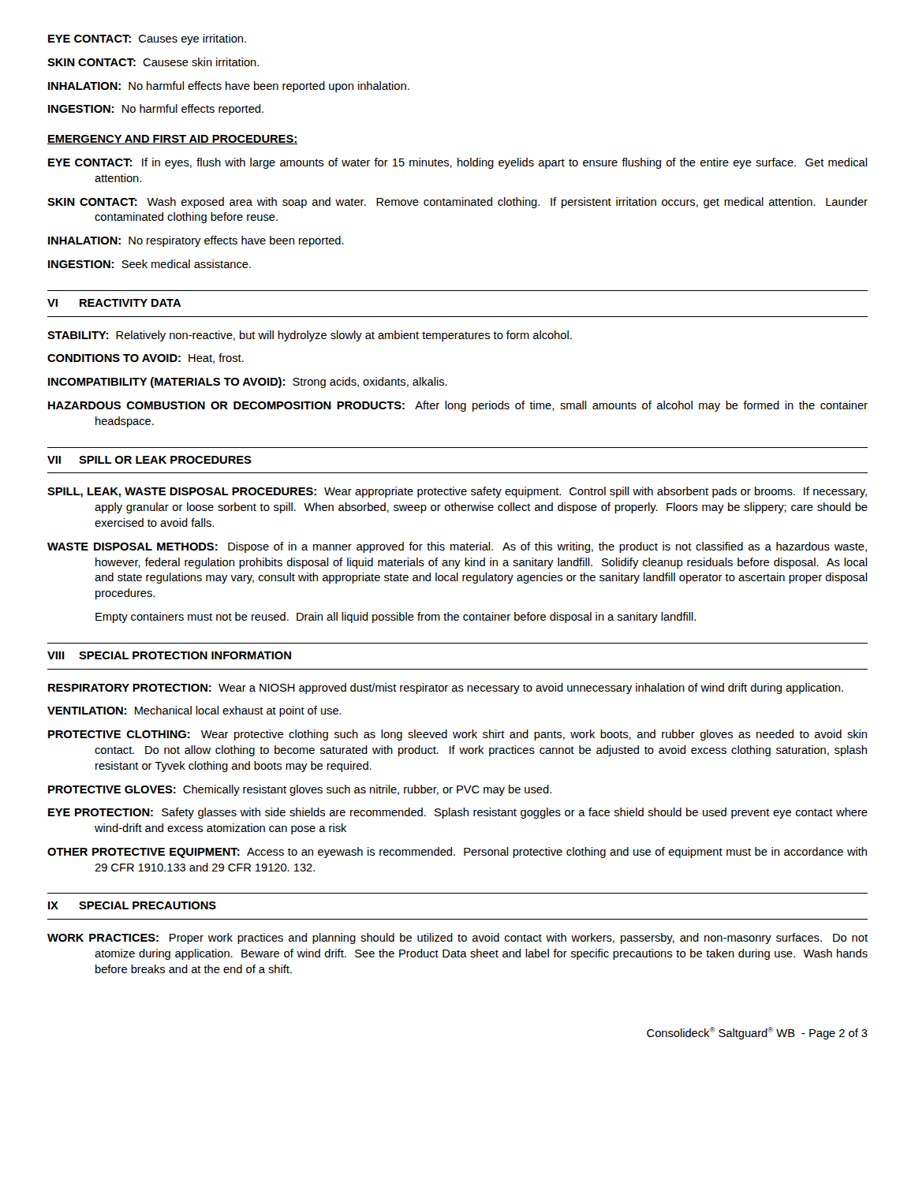EYE CONTACT: Causes eye irritation.
SKIN CONTACT: Causese skin irritation.
INHALATION: No harmful effects have been reported upon inhalation.
INGESTION: No harmful effects reported.
EMERGENCY AND FIRST AID PROCEDURES:
EYE CONTACT: If in eyes, flush with large amounts of water for 15 minutes, holding eyelids apart to ensure flushing of the entire eye surface. Get medical attention.
SKIN CONTACT: Wash exposed area with soap and water. Remove contaminated clothing. If persistent irritation occurs, get medical attention. Launder contaminated clothing before reuse.
INHALATION: No respiratory effects have been reported.
INGESTION: Seek medical assistance.
VIREACTIVITY DATA
STABILITY: Relatively non-reactive, but will hydrolyze slowly at ambient temperatures to form alcohol.
CONDITIONS TO AVOID: Heat, frost.
INCOMPATIBILITY (MATERIALS TO AVOID): Strong acids, oxidants, alkalis.
HAZARDOUS COMBUSTION OR DECOMPOSITION PRODUCTS: After long periods of time, small amounts of alcohol may be formed in the container headspace.
VIISPILL OR LEAK PROCEDURES
SPILL, LEAK, WASTE DISPOSAL PROCEDURES: Wear appropriate protective safety equipment. Control spill with absorbent pads or brooms. If necessary, apply granular or loose sorbent to spill. When absorbed, sweep or otherwise collect and dispose of properly. Floors may be slippery; care should be exercised to avoid falls.
WASTE DISPOSAL METHODS: Dispose of in a manner approved for this material. As of this writing, the product is not classified as a hazardous waste, however, federal regulation prohibits disposal of liquid materials of any kind in a sanitary landfill. Solidify cleanup residuals before disposal. As local and state regulations may vary, consult with appropriate state and local regulatory agencies or the sanitary landfill operator to ascertain proper disposal procedures.
Empty containers must not be reused. Drain all liquid possible from the container before disposal in a sanitary landfill.
VIIISPECIAL PROTECTION INFORMATION
RESPIRATORY PROTECTION: Wear a NIOSH approved dust/mist respirator as necessary to avoid unnecessary inhalation of wind drift during application.
VENTILATION: Mechanical local exhaust at point of use.
PROTECTIVE CLOTHING: Wear protective clothing such as long sleeved work shirt and pants, work boots, and rubber gloves as needed to avoid skin contact. Do not allow clothing to become saturated with product. If work practices cannot be adjusted to avoid excess clothing saturation, splash resistant or Tyvek clothing and boots may be required.
PROTECTIVE GLOVES: Chemically resistant gloves such as nitrile, rubber, or PVC may be used.
EYE PROTECTION: Safety glasses with side shields are recommended. Splash resistant goggles or a face shield should be used prevent eye contact where wind-drift and excess atomization can pose a risk
OTHER PROTECTIVE EQUIPMENT: Access to an eyewash is recommended. Personal protective clothing and use of equipment must be in accordance with 29 CFR 1910.133 and 29 CFR 19120. 132.
IXSPECIAL PRECAUTIONS
WORK PRACTICES: Proper work practices and planning should be utilized to avoid contact with workers, passersby, and non-masonry surfaces. Do not atomize during application. Beware of wind drift. See the Product Data sheet and label for specific precautions to be taken during use. Wash hands before breaks and at the end of a shift.
Consolideck® Saltguard® WB - Page 2 of 3